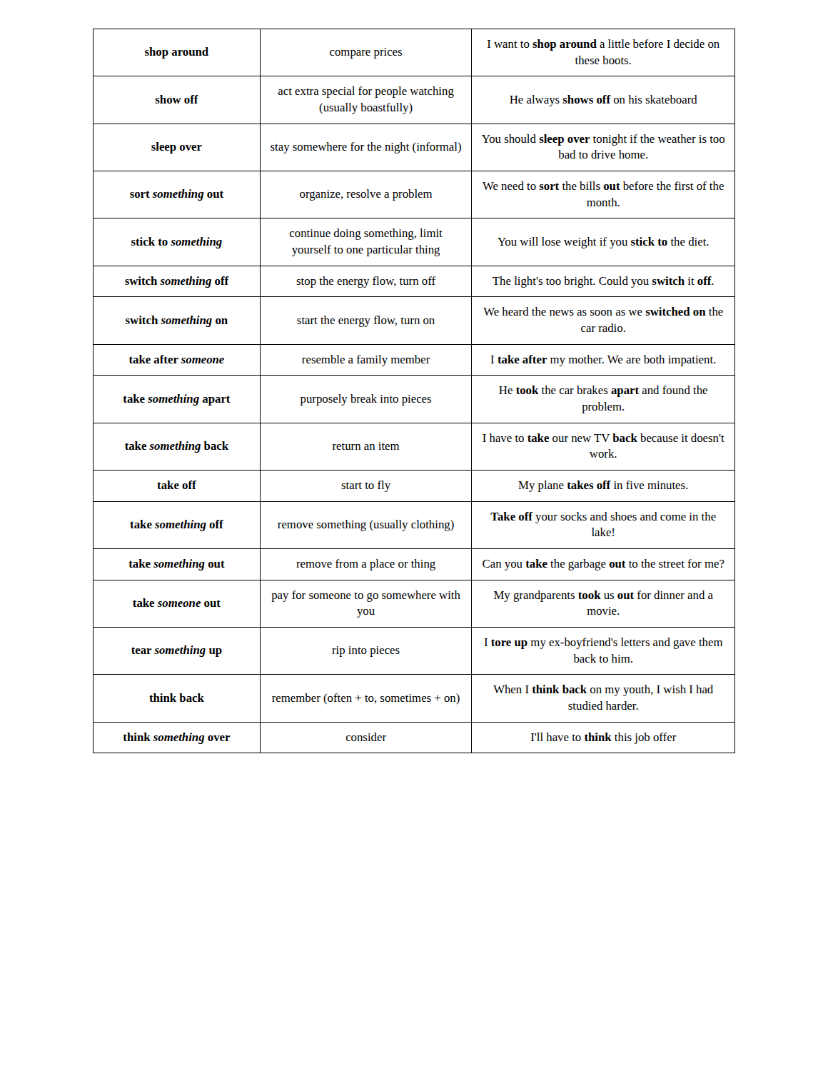| shop around | compare prices | I want to shop around a little before I decide on these boots. |
| show off | act extra special for people watching (usually boastfully) | He always shows off on his skateboard |
| sleep over | stay somewhere for the night (informal) | You should sleep over tonight if the weather is too bad to drive home. |
| sort something out | organize, resolve a problem | We need to sort the bills out before the first of the month. |
| stick to something | continue doing something, limit yourself to one particular thing | You will lose weight if you stick to the diet. |
| switch something off | stop the energy flow, turn off | The light's too bright. Could you switch it off . |
| switch something on | start the energy flow, turn on | We heard the news as soon as we switched on the car radio. |
| take after someone | resemble a family member | I take after my mother. We are both impatient. |
| take something apart | purposely break into pieces | He took the car brakes apart and found the problem. |
| take something back | return an item | I have to take our new TV back because it doesn't work. |
| take off | start to fly | My plane takes off in five minutes. |
| take something off | remove something (usually clothing) | Take off your socks and shoes and come in the lake! |
| take something out | remove from a place or thing | Can you take the garbage out to the street for me? |
| take someone out | pay for someone to go somewhere with you | My grandparents took us out for dinner and a movie. |
| tear something up | rip into pieces | I tore up my ex-boyfriend's letters and gave them back to him. |
| think back | remember (often + to, sometimes + on) | When I think back on my youth, I wish I had studied harder. |
| think something over | consider | I'll have to think this job offer |